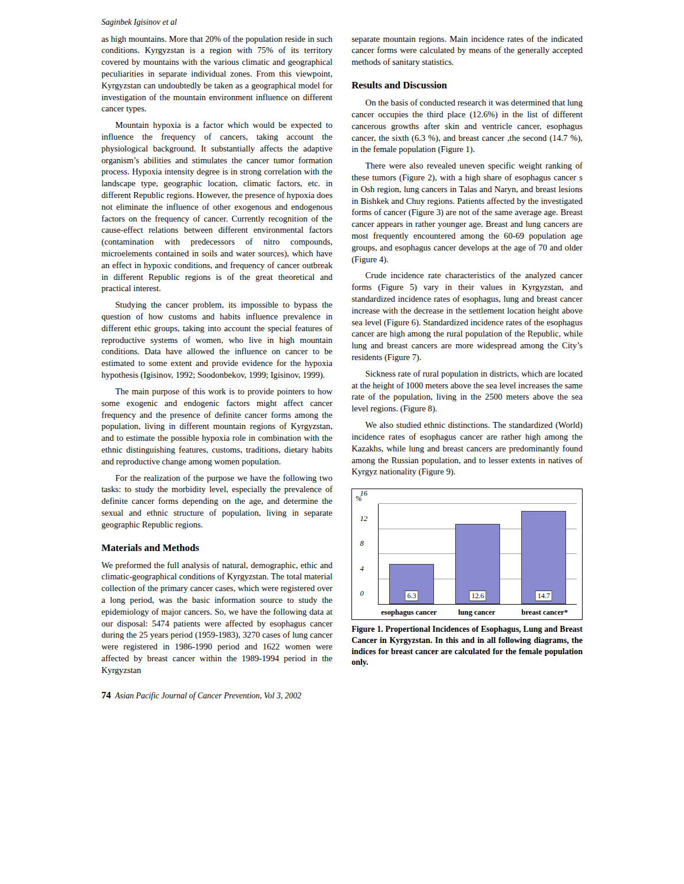Saginbek Igisinov et al
as high mountains. More that 20% of the population reside in such conditions. Kyrgyzstan is a region with 75% of its territory covered by mountains with the various climatic and geographical peculiarities in separate individual zones. From this viewpoint, Kyrgyzstan can undoubtedly be taken as a geographical model for investigation of the mountain environment influence on different cancer types.
Mountain hypoxia is a factor which would be expected to influence the frequency of cancers, taking account the physiological background. It substantially affects the adaptive organism’s abilities and stimulates the cancer tumor formation process. Hypoxia intensity degree is in strong correlation with the landscape type, geographic location, climatic factors, etc. in different Republic regions. However, the presence of hypoxia does not eliminate the influence of other exogenous and endogenous factors on the frequency of cancer. Currently recognition of the cause-effect relations between different environmental factors (contamination with predecessors of nitro compounds, microelements contained in soils and water sources), which have an effect in hypoxic conditions, and frequency of cancer outbreak in different Republic regions is of the great theoretical and practical interest.
Studying the cancer problem, its impossible to bypass the question of how customs and habits influence prevalence in different ethic groups, taking into account the special features of reproductive systems of women, who live in high mountain conditions. Data have allowed the influence on cancer to be estimated to some extent and provide evidence for the hypoxia hypothesis (Igisinov, 1992; Soodonbekov, 1999; Igisinov, 1999).
The main purpose of this work is to provide pointers to how some exogenic and endogenic factors might affect cancer frequency and the presence of definite cancer forms among the population, living in different mountain regions of Kyrgyzstan, and to estimate the possible hypoxia role in combination with the ethnic distinguishing features, customs, traditions, dietary habits and reproductive change among women population.
For the realization of the purpose we have the following two tasks: to study the morbidity level, especially the prevalence of definite cancer forms depending on the age, and determine the sexual and ethnic structure of population, living in separate geographic Republic regions.
Materials and Methods
We preformed the full analysis of natural, demographic, ethic and climatic-geographical conditions of Kyrgyzstan. The total material collection of the primary cancer cases, which were registered over a long period, was the basic information source to study the epidemiology of major cancers. So, we have the following data at our disposal: 5474 patients were affected by esophagus cancer during the 25 years period (1959-1983), 3270 cases of lung cancer were registered in 1986-1990 period and 1622 women were affected by breast cancer within the 1989-1994 period in the Kyrgyzstan
separate mountain regions. Main incidence rates of the indicated cancer forms were calculated by means of the generally accepted methods of sanitary statistics.
Results and Discussion
On the basis of conducted research it was determined that lung cancer occupies the third place (12.6%) in the list of different cancerous growths after skin and ventricle cancer, esophagus cancer, the sixth (6.3 %), and breast cancer ,the second (14.7 %), in the female population (Figure 1).
There were also revealed uneven specific weight ranking of these tumors (Figure 2), with a high share of esophagus cancer s in Osh region, lung cancers in Talas and Naryn, and breast lesions in Bishkek and Chuy regions. Patients affected by the investigated forms of cancer (Figure 3) are not of the same average age. Breast cancer appears in rather younger age. Breast and lung cancers are most frequently encountered among the 60-69 population age groups, and esophagus cancer develops at the age of 70 and older (Figure 4).
Crude incidence rate characteristics of the analyzed cancer forms (Figure 5) vary in their values in Kyrgyzstan, and standardized incidence rates of esophagus, lung and breast cancer increase with the decrease in the settlement location height above sea level (Figure 6). Standardized incidence rates of the esophagus cancer are high among the rural population of the Republic, while lung and breast cancers are more widespread among the City’s residents (Figure 7).
Sickness rate of rural population in districts, which are located at the height of 1000 meters above the sea level increases the same rate of the population, living in the 2500 meters above the sea level regions. (Figure 8).
We also studied ethnic distinctions. The standardized (World) incidence rates of esophagus cancer are rather high among the Kazakhs, while lung and breast cancers are predominantly found among the Russian population, and to lesser extents in natives of Kyrgyz nationality (Figure 9).
%
16
12
8
4
0
6.3
12.6
14.7
esophagus cancer
lung cancer
breast cancer*
Figure 1. Propertional Incidences of Esophagus, Lung and Breast Cancer in Kyrgyzstan. In this and in all following diagrams, the indices for breast cancer are calculated for the female population only.
74 Asian Pacific Journal of Cancer Prevention, Vol 3, 2002